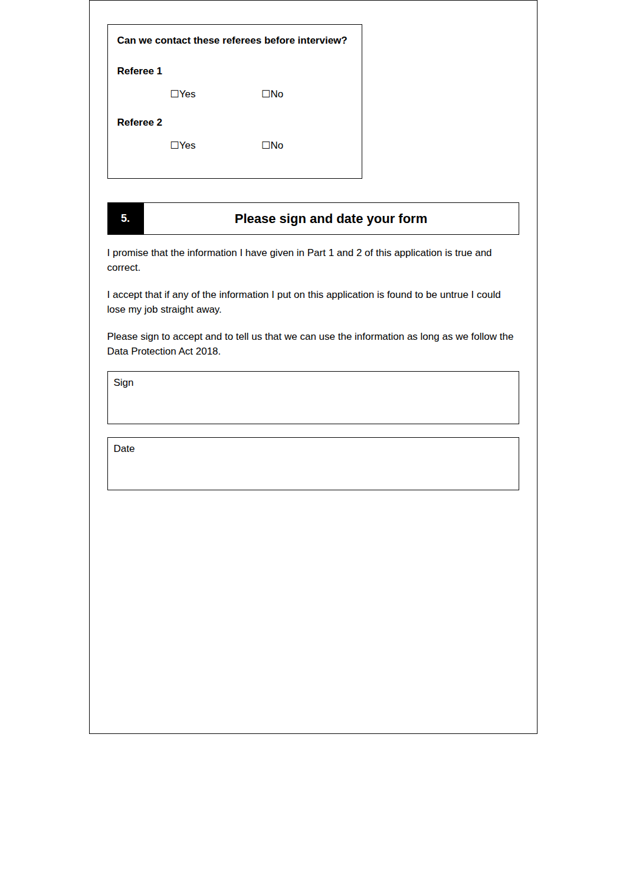Can we contact these referees before interview?
Referee 1
☐Yes ☐No
Referee 2
☐Yes ☐No
5.
Please sign and date your form
I promise that the information I have given in Part 1 and 2 of this application is true and correct.
I accept that if any of the information I put on this application is found to be untrue I could lose my job straight away.
Please sign to accept and to tell us that we can use the information as long as we follow the Data Protection Act 2018.
Sign
Date